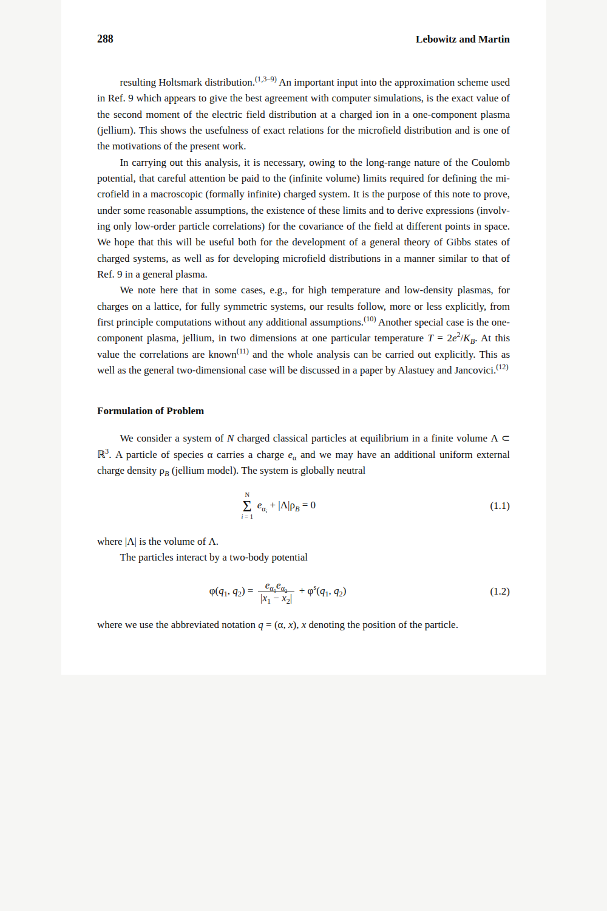288 Lebowitz and Martin
resulting Holtsmark distribution.(1,3–9) An important input into the approximation scheme used in Ref. 9 which appears to give the best agreement with computer simulations, is the exact value of the second moment of the electric field distribution at a charged ion in a one-component plasma (jellium). This shows the usefulness of exact relations for the microfield distribution and is one of the motivations of the present work.
In carrying out this analysis, it is necessary, owing to the long-range nature of the Coulomb potential, that careful attention be paid to the (infinite volume) limits required for defining the microfield in a macroscopic (formally infinite) charged system. It is the purpose of this note to prove, under some reasonable assumptions, the existence of these limits and to derive expressions (involving only low-order particle correlations) for the covariance of the field at different points in space. We hope that this will be useful both for the development of a general theory of Gibbs states of charged systems, as well as for developing microfield distributions in a manner similar to that of Ref. 9 in a general plasma.
We note here that in some cases, e.g., for high temperature and low-density plasmas, for charges on a lattice, for fully symmetric systems, our results follow, more or less explicitly, from first principle computations without any additional assumptions.(10) Another special case is the one-component plasma, jellium, in two dimensions at one particular temperature T = 2e2/KB. At this value the correlations are known(11) and the whole analysis can be carried out explicitly. This as well as the general two-dimensional case will be discussed in a paper by Alastuey and Jancovici.(12)
Formulation of Problem
We consider a system of N charged classical particles at equilibrium in a finite volume Λ ⊂ ℝ3. A particle of species α carries a charge eα and we may have an additional uniform external charge density ρB (jellium model). The system is globally neutral
NΣi = 1 eαi + |Λ|ρB = 0 (1.1)
where |Λ| is the volume of Λ.
The particles interact by a two-body potential
φ(q1, q2) = eα1eα2|x1 − x2| + φs(q1, q2) (1.2)
where we use the abbreviated notation q = (α, x), x denoting the position of the particle.